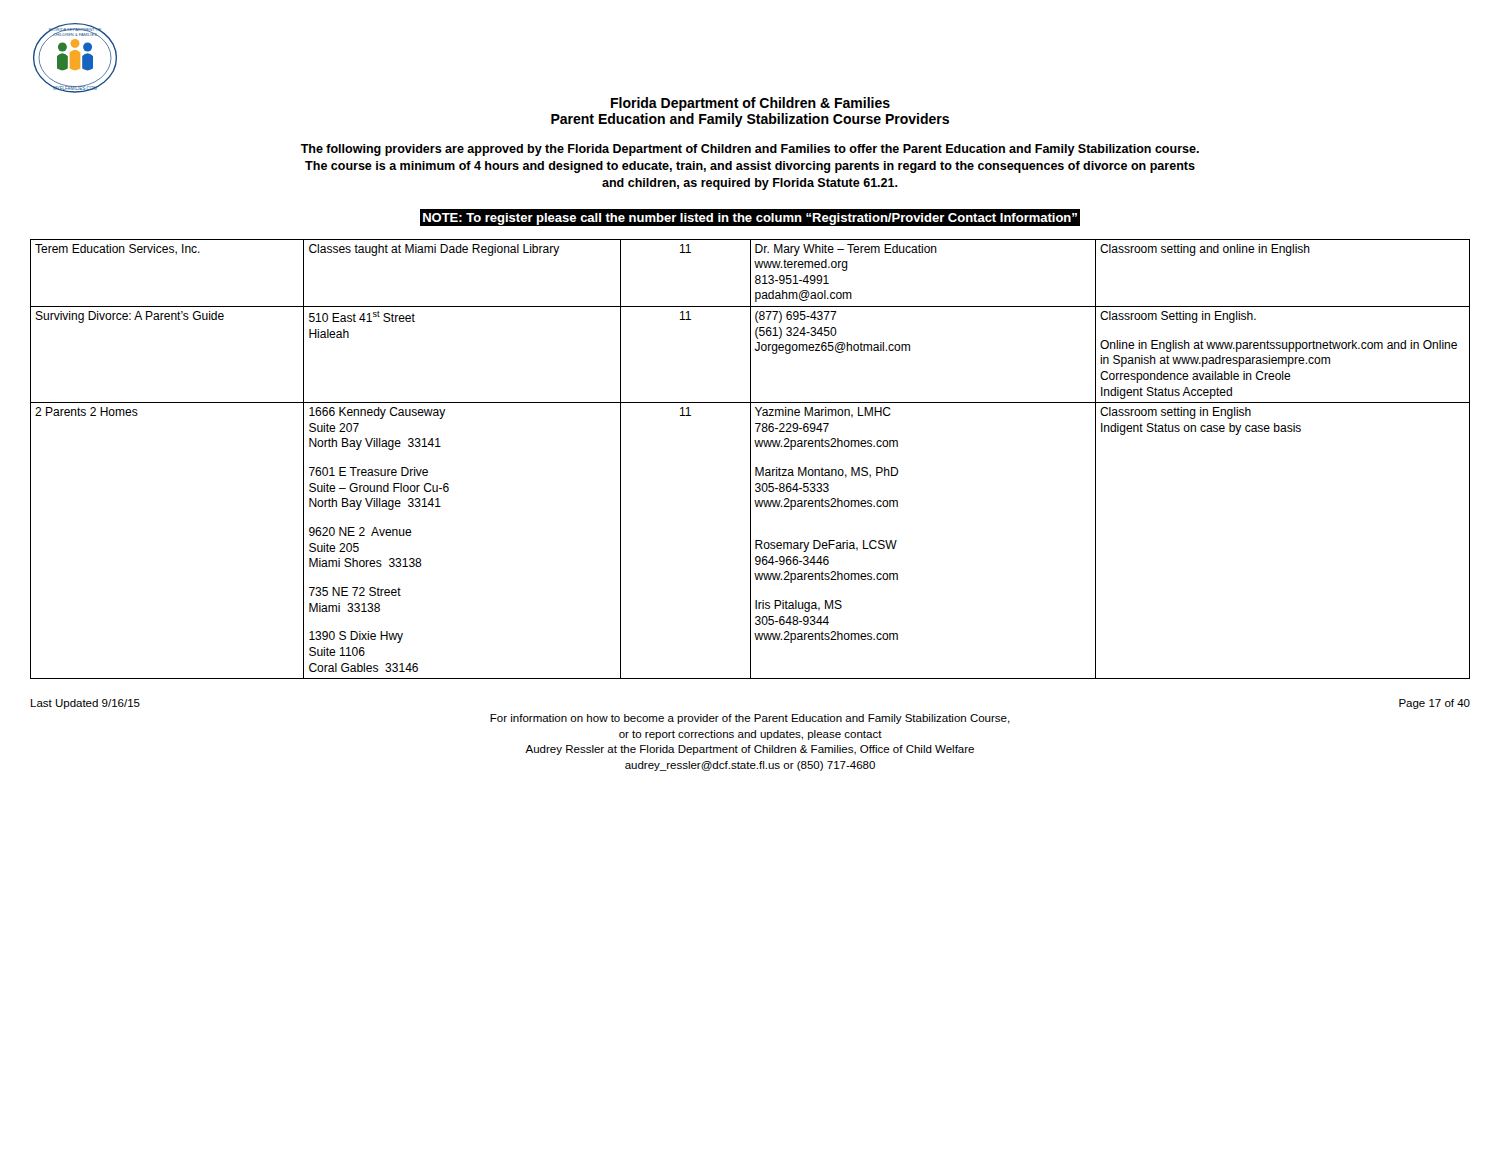MYFLFAMILIES.COM FLORIDA DEPARTMENT OF CHILDREN & FAMILIES
Florida Department of Children & Families
Parent Education and Family Stabilization Course Providers
The following providers are approved by the Florida Department of Children and Families to offer the Parent Education and Family Stabilization course.
The course is a minimum of 4 hours and designed to educate, train, and assist divorcing parents in regard to the consequences of divorce on parents
and children, as required by Florida Statute 61.21.
NOTE: To register please call the number listed in the column “Registration/Provider Contact Information”
| Terem Education Services, Inc. | Classes taught at Miami Dade Regional Library | 11 | Dr. Mary White – Terem Education www.teremed.org 813-951-4991 padahm@aol.com | Classroom setting and online in English |
| Surviving Divorce: A Parent’s Guide | 510 East 41 st Street Hialeah | 11 | (877) 695-4377 (561) 324-3450 Jorgegomez65@hotmail.com | Classroom Setting in English. Online in English at www.parentssupportnetwork.com and in Online in Spanish at www.padresparasiempre.com Correspondence available in Creole Indigent Status Accepted |
| 2 Parents 2 Homes | 1666 Kennedy Causeway Suite 207 North Bay Village 33141 7601 E Treasure Drive Suite – Ground Floor Cu-6 North Bay Village 33141 9620 NE 2 Avenue Suite 205 Miami Shores 33138 735 NE 72 Street Miami 33138 1390 S Dixie Hwy Suite 1106 Coral Gables 33146 | 11 | Yazmine Marimon, LMHC 786-229-6947 www.2parents2homes.com Maritza Montano, MS, PhD 305-864-5333 www.2parents2homes.com Rosemary DeFaria, LCSW 964-966-3446 www.2parents2homes.com Iris Pitaluga, MS 305-648-9344 www.2parents2homes.com | Classroom setting in English Indigent Status on case by case basis |
Last Updated 9/16/15
Page 17 of 40
For information on how to become a provider of the Parent Education and Family Stabilization Course,
or to report corrections and updates, please contact
Audrey Ressler at the Florida Department of Children & Families, Office of Child Welfare
audrey_ressler@dcf.state.fl.us or (850) 717-4680